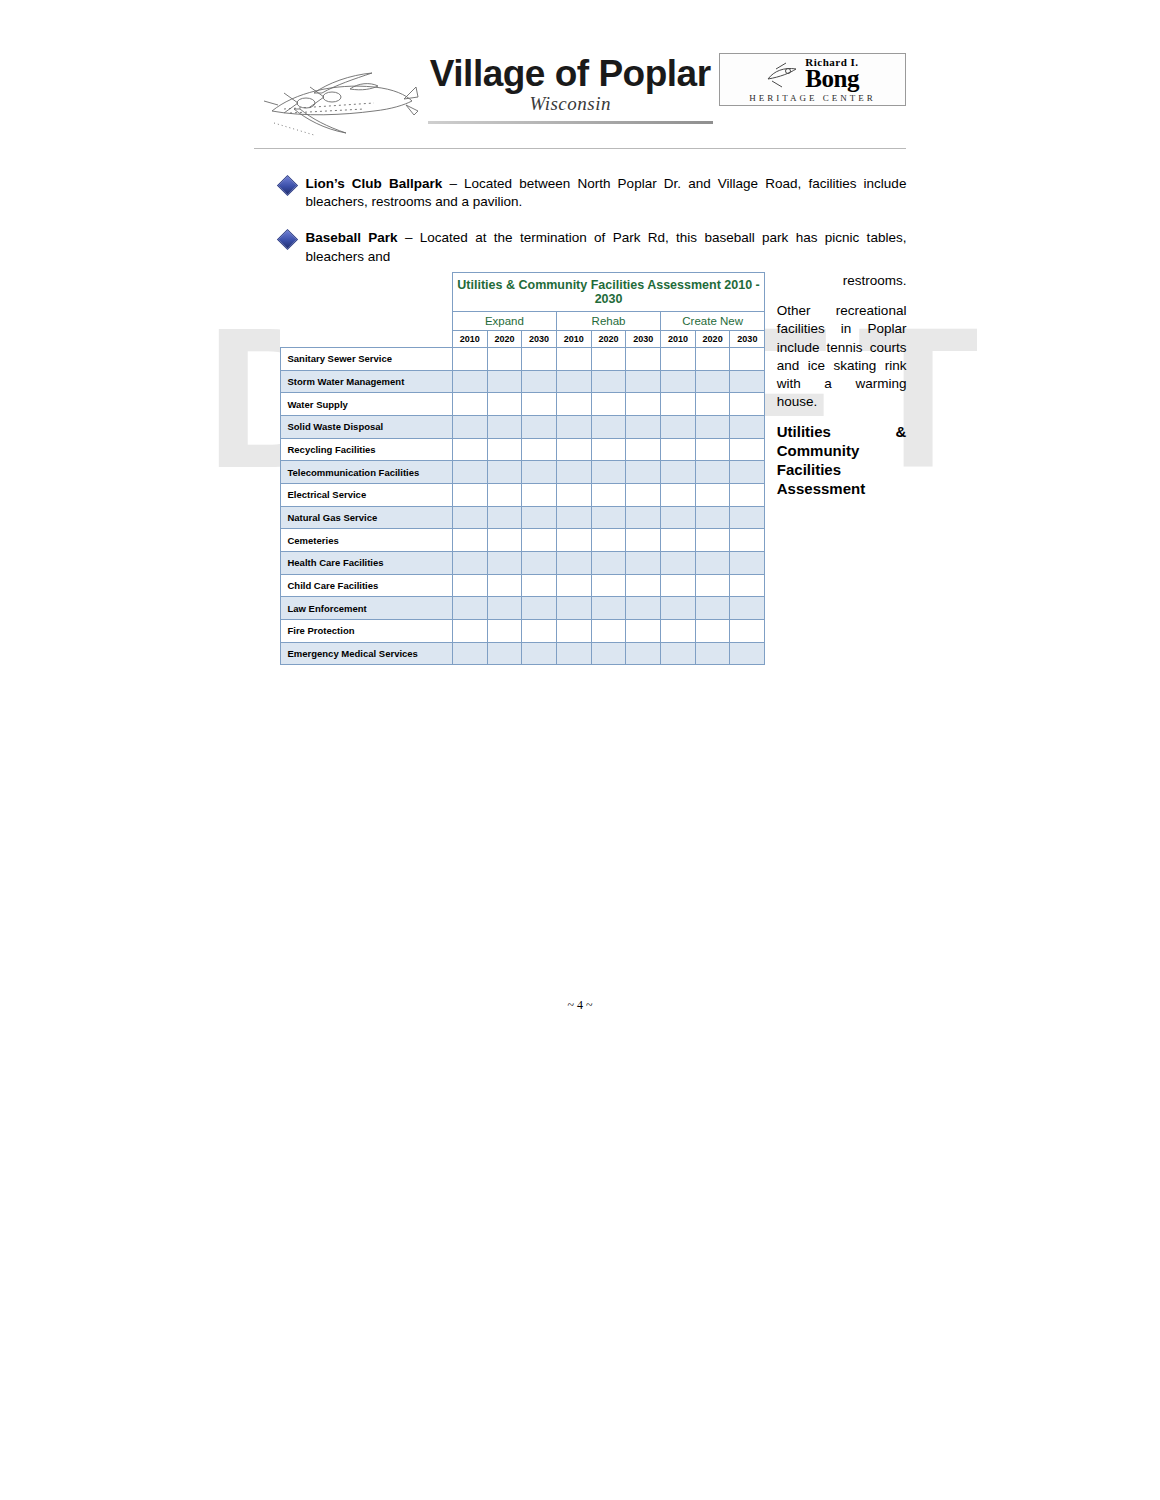DRAFT
Village of Poplar
Wisconsin
Richard I.
Bong
HERITAGE CENTER
Lion’s Club Ballpark – Located between North Poplar Dr. and Village Road, facilities include bleachers, restrooms and a pavilion.
Baseball Park – Located at the termination of Park Rd, this baseball park has picnic tables, bleachers and
| | Utilities & Community Facilities Assessment 2010 - 2030 |
| --- | --- |
| | Expand | Rehab | Create New |
| | 2010 | 2020 | 2030 | 2010 | 2020 | 2030 | 2010 | 2020 | 2030 |
| Sanitary Sewer Service | | | | | | | | | |
| Storm Water Management | | | | | | | | | |
| Water Supply | | | | | | | | | |
| Solid Waste Disposal | | | | | | | | | |
| Recycling Facilities | | | | | | | | | |
| Telecommunication Facilities | | | | | | | | | |
| Electrical Service | | | | | | | | | |
| Natural Gas Service | | | | | | | | | |
| Cemeteries | | | | | | | | | |
| Health Care Facilities | | | | | | | | | |
| Child Care Facilities | | | | | | | | | |
| Law Enforcement | | | | | | | | | |
| Fire Protection | | | | | | | | | |
| Emergency Medical Services | | | | | | | | | |
restrooms.
Other recreational facilities in Poplar include tennis courts and ice skating rink with a warming house.
Utilities & Community Facilities Assessment
~ 4 ~